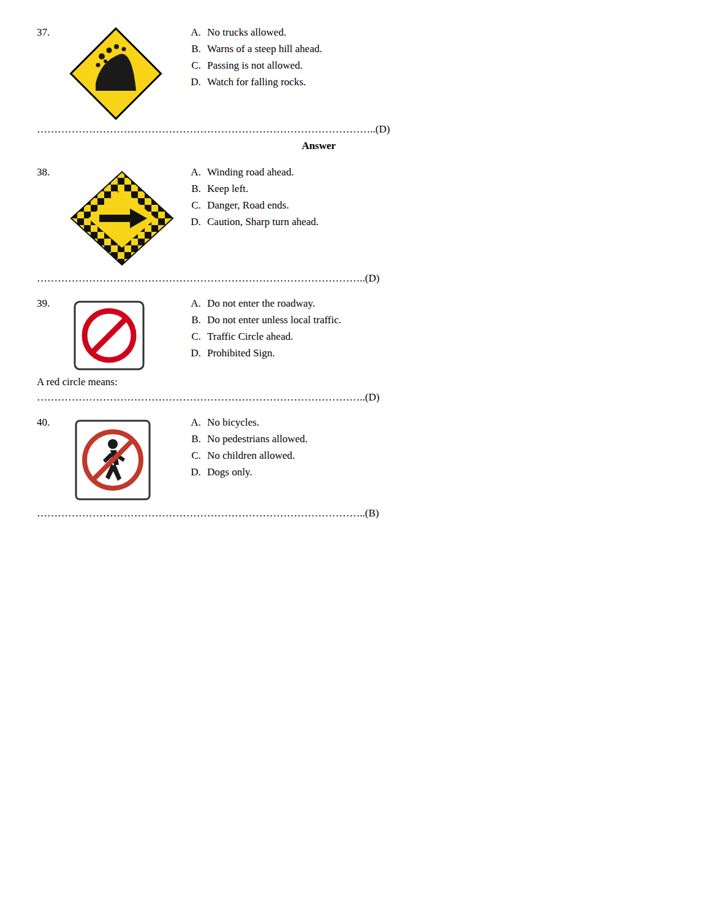37.
No trucks allowed.
Warns of a steep hill ahead.
Passing is not allowed.
Watch for falling rocks.
……………………………………………………………………………………..(D)
Answer
38.
Winding road ahead.
Keep left.
Danger, Road ends.
Caution, Sharp turn ahead.
…………………………………………………………………………………..(D)
39.
Do not enter the roadway.
Do not enter unless local traffic.
Traffic Circle ahead.
Prohibited Sign.
A red circle means:
…………………………………………………………………………………..(D)
40.
No bicycles.
No pedestrians allowed.
No children allowed.
Dogs only.
…………………………………………………………………………………..(B)